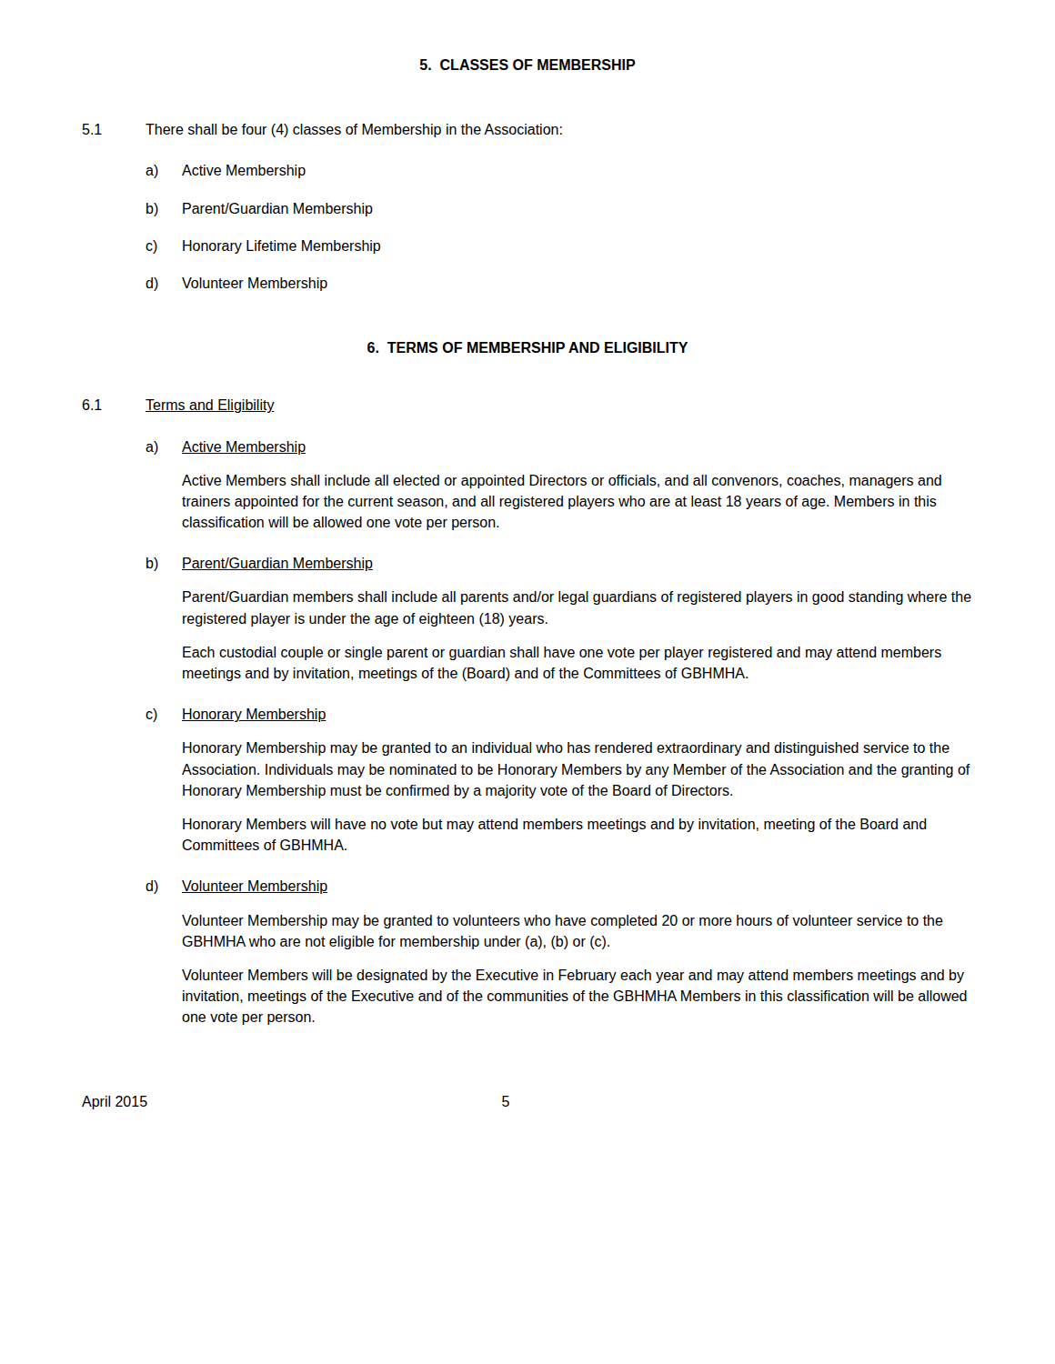5. CLASSES OF MEMBERSHIP
5.1
There shall be four (4) classes of Membership in the Association:
a) Active Membership
b) Parent/Guardian Membership
c) Honorary Lifetime Membership
d) Volunteer Membership
6. TERMS OF MEMBERSHIP AND ELIGIBILITY
6.1
Terms and Eligibility
a)
Active Membership
Active Members shall include all elected or appointed Directors or officials, and all convenors, coaches, managers and trainers appointed for the current season, and all registered players who are at least 18 years of age. Members in this classification will be allowed one vote per person.
b)
Parent/Guardian Membership
Parent/Guardian members shall include all parents and/or legal guardians of registered players in good standing where the registered player is under the age of eighteen (18) years.
Each custodial couple or single parent or guardian shall have one vote per player registered and may attend members meetings and by invitation, meetings of the (Board) and of the Committees of GBHMHA.
c)
Honorary Membership
Honorary Membership may be granted to an individual who has rendered extraordinary and distinguished service to the Association. Individuals may be nominated to be Honorary Members by any Member of the Association and the granting of Honorary Membership must be confirmed by a majority vote of the Board of Directors.
Honorary Members will have no vote but may attend members meetings and by invitation, meeting of the Board and Committees of GBHMHA.
d)
Volunteer Membership
Volunteer Membership may be granted to volunteers who have completed 20 or more hours of volunteer service to the GBHMHA who are not eligible for membership under (a), (b) or (c).
Volunteer Members will be designated by the Executive in February each year and may attend members meetings and by invitation, meetings of the Executive and of the communities of the GBHMHA Members in this classification will be allowed one vote per person.
April 2015
5